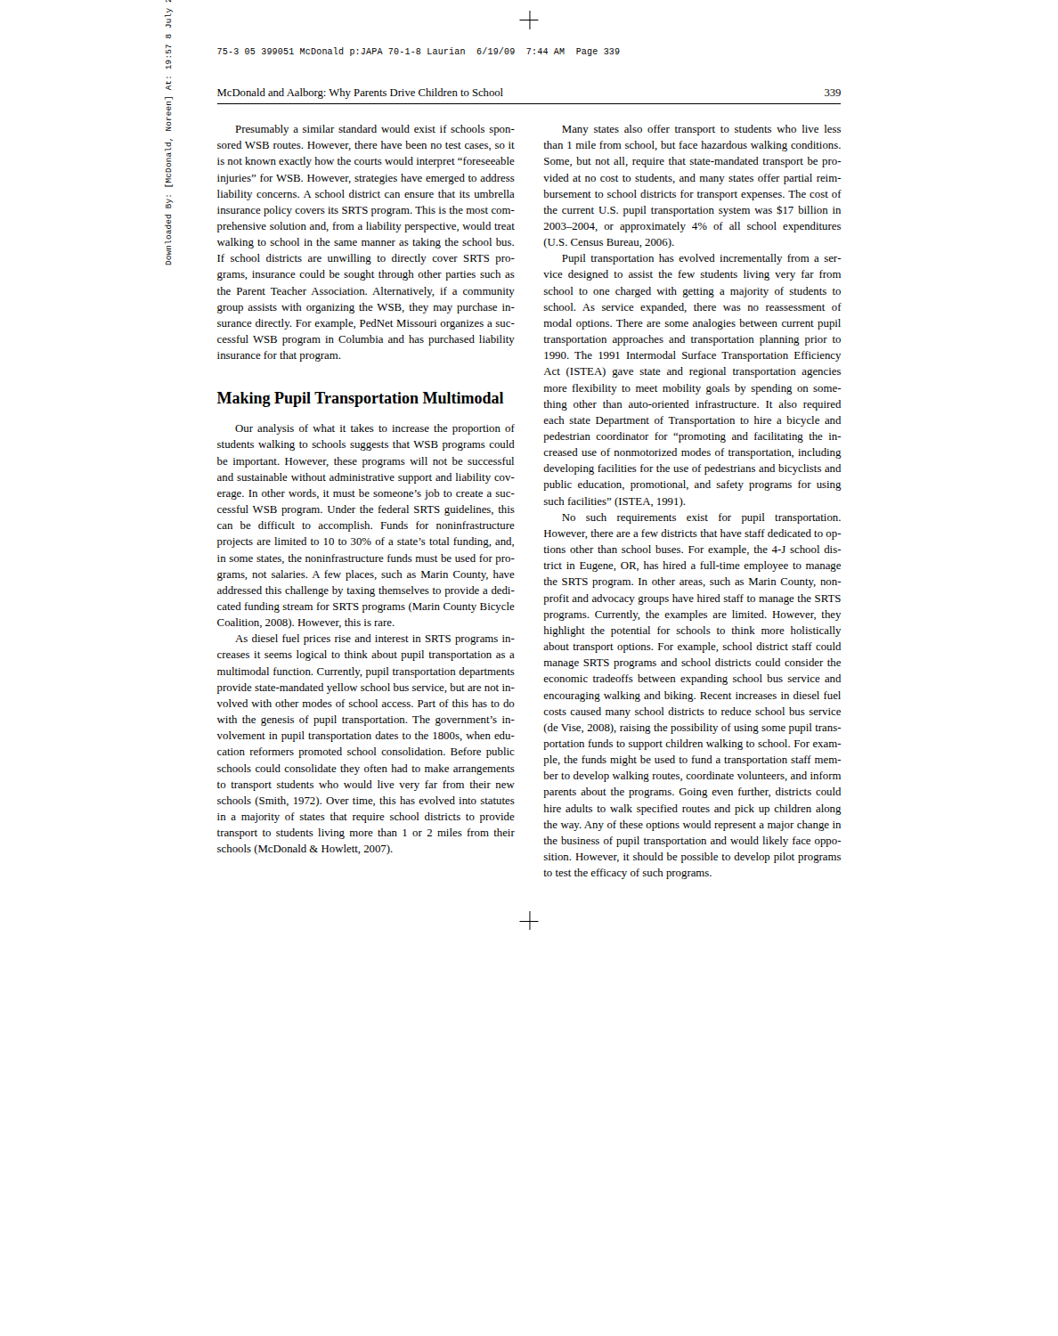75-3 05 399051 McDonald p:JAPA 70-1-8 Laurian 6/19/09 7:44 AM Page 339
Downloaded By: [McDonald, Noreen] At: 19:57 8 July 2009
McDonald and Aalborg: Why Parents Drive Children to School 339
Presumably a similar standard would exist if schools sponsored WSB routes. However, there have been no test cases, so it is not known exactly how the courts would interpret “foreseeable injuries” for WSB. However, strategies have emerged to address liability concerns. A school district can ensure that its umbrella insurance policy covers its SRTS program. This is the most comprehensive solution and, from a liability perspective, would treat walking to school in the same manner as taking the school bus. If school districts are unwilling to directly cover SRTS programs, insurance could be sought through other parties such as the Parent Teacher Association. Alternatively, if a community group assists with organizing the WSB, they may purchase insurance directly. For example, PedNet Missouri organizes a successful WSB program in Columbia and has purchased liability insurance for that program.
Making Pupil Transportation Multimodal
Our analysis of what it takes to increase the proportion of students walking to schools suggests that WSB programs could be important. However, these programs will not be successful and sustainable without administrative support and liability coverage. In other words, it must be someone’s job to create a successful WSB program. Under the federal SRTS guidelines, this can be difficult to accomplish. Funds for noninfrastructure projects are limited to 10 to 30% of a state’s total funding, and, in some states, the noninfrastructure funds must be used for programs, not salaries. A few places, such as Marin County, have addressed this challenge by taxing themselves to provide a dedicated funding stream for SRTS programs (Marin County Bicycle Coalition, 2008). However, this is rare.
As diesel fuel prices rise and interest in SRTS programs increases it seems logical to think about pupil transportation as a multimodal function. Currently, pupil transportation departments provide state-mandated yellow school bus service, but are not involved with other modes of school access. Part of this has to do with the genesis of pupil transportation. The government’s involvement in pupil transportation dates to the 1800s, when education reformers promoted school consolidation. Before public schools could consolidate they often had to make arrangements to transport students who would live very far from their new schools (Smith, 1972). Over time, this has evolved into statutes in a majority of states that require school districts to provide transport to students living more than 1 or 2 miles from their schools (McDonald & Howlett, 2007).
Many states also offer transport to students who live less than 1 mile from school, but face hazardous walking conditions. Some, but not all, require that state-mandated transport be provided at no cost to students, and many states offer partial reimbursement to school districts for transport expenses. The cost of the current U.S. pupil transportation system was $17 billion in 2003–2004, or approximately 4% of all school expenditures (U.S. Census Bureau, 2006).
Pupil transportation has evolved incrementally from a service designed to assist the few students living very far from school to one charged with getting a majority of students to school. As service expanded, there was no reassessment of modal options. There are some analogies between current pupil transportation approaches and transportation planning prior to 1990. The 1991 Intermodal Surface Transportation Efficiency Act (ISTEA) gave state and regional transportation agencies more flexibility to meet mobility goals by spending on something other than auto-oriented infrastructure. It also required each state Department of Transportation to hire a bicycle and pedestrian coordinator for “promoting and facilitating the increased use of nonmotorized modes of transportation, including developing facilities for the use of pedestrians and bicyclists and public education, promotional, and safety programs for using such facilities” (ISTEA, 1991).
No such requirements exist for pupil transportation. However, there are a few districts that have staff dedicated to options other than school buses. For example, the 4-J school district in Eugene, OR, has hired a full-time employee to manage the SRTS program. In other areas, such as Marin County, nonprofit and advocacy groups have hired staff to manage the SRTS programs. Currently, the examples are limited. However, they highlight the potential for schools to think more holistically about transport options. For example, school district staff could manage SRTS programs and school districts could consider the economic tradeoffs between expanding school bus service and encouraging walking and biking. Recent increases in diesel fuel costs caused many school districts to reduce school bus service (de Vise, 2008), raising the possibility of using some pupil transportation funds to support children walking to school. For example, the funds might be used to fund a transportation staff member to develop walking routes, coordinate volunteers, and inform parents about the programs. Going even further, districts could hire adults to walk specified routes and pick up children along the way. Any of these options would represent a major change in the business of pupil transportation and would likely face opposition. However, it should be possible to develop pilot programs to test the efficacy of such programs.